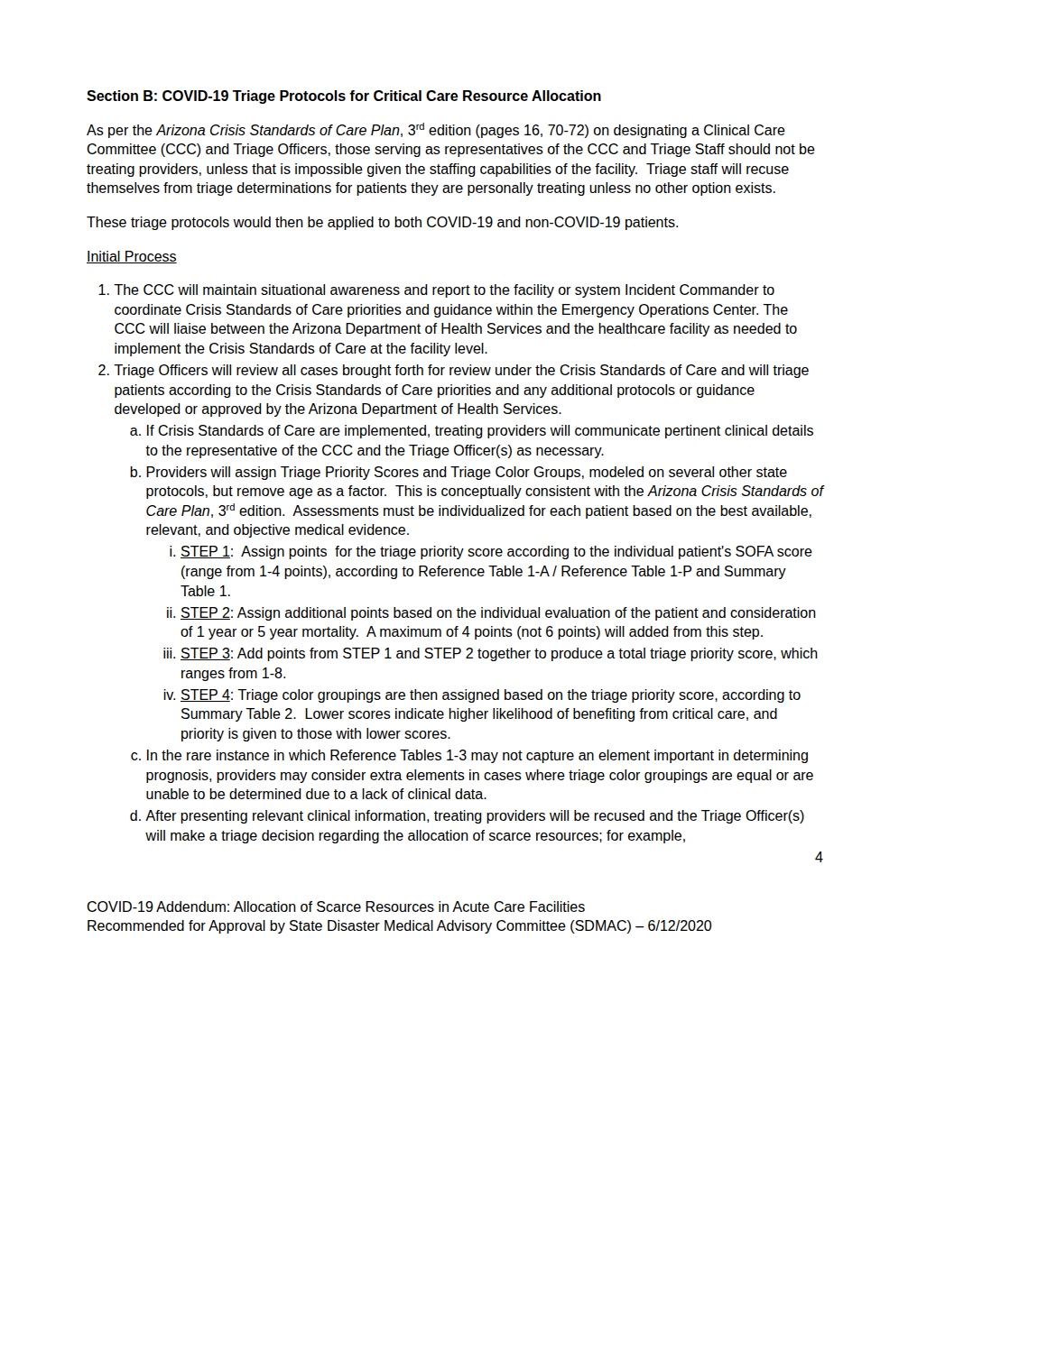Section B: COVID-19 Triage Protocols for Critical Care Resource Allocation
As per the Arizona Crisis Standards of Care Plan, 3rd edition (pages 16, 70-72) on designating a Clinical Care Committee (CCC) and Triage Officers, those serving as representatives of the CCC and Triage Staff should not be treating providers, unless that is impossible given the staffing capabilities of the facility. Triage staff will recuse themselves from triage determinations for patients they are personally treating unless no other option exists.
These triage protocols would then be applied to both COVID-19 and non-COVID-19 patients.
Initial Process
The CCC will maintain situational awareness and report to the facility or system Incident Commander to coordinate Crisis Standards of Care priorities and guidance within the Emergency Operations Center. The CCC will liaise between the Arizona Department of Health Services and the healthcare facility as needed to implement the Crisis Standards of Care at the facility level.
Triage Officers will review all cases brought forth for review under the Crisis Standards of Care and will triage patients according to the Crisis Standards of Care priorities and any additional protocols or guidance developed or approved by the Arizona Department of Health Services.
If Crisis Standards of Care are implemented, treating providers will communicate pertinent clinical details to the representative of the CCC and the Triage Officer(s) as necessary.
Providers will assign Triage Priority Scores and Triage Color Groups, modeled on several other state protocols, but remove age as a factor. This is conceptually consistent with the Arizona Crisis Standards of Care Plan, 3rd edition. Assessments must be individualized for each patient based on the best available, relevant, and objective medical evidence.
STEP 1: Assign points for the triage priority score according to the individual patient's SOFA score (range from 1-4 points), according to Reference Table 1-A / Reference Table 1-P and Summary Table 1.
STEP 2: Assign additional points based on the individual evaluation of the patient and consideration of 1 year or 5 year mortality. A maximum of 4 points (not 6 points) will added from this step.
STEP 3: Add points from STEP 1 and STEP 2 together to produce a total triage priority score, which ranges from 1-8.
STEP 4: Triage color groupings are then assigned based on the triage priority score, according to Summary Table 2. Lower scores indicate higher likelihood of benefiting from critical care, and priority is given to those with lower scores.
In the rare instance in which Reference Tables 1-3 may not capture an element important in determining prognosis, providers may consider extra elements in cases where triage color groupings are equal or are unable to be determined due to a lack of clinical data.
After presenting relevant clinical information, treating providers will be recused and the Triage Officer(s) will make a triage decision regarding the allocation of scarce resources; for example,
4
COVID-19 Addendum: Allocation of Scarce Resources in Acute Care Facilities
Recommended for Approval by State Disaster Medical Advisory Committee (SDMAC) – 6/12/2020